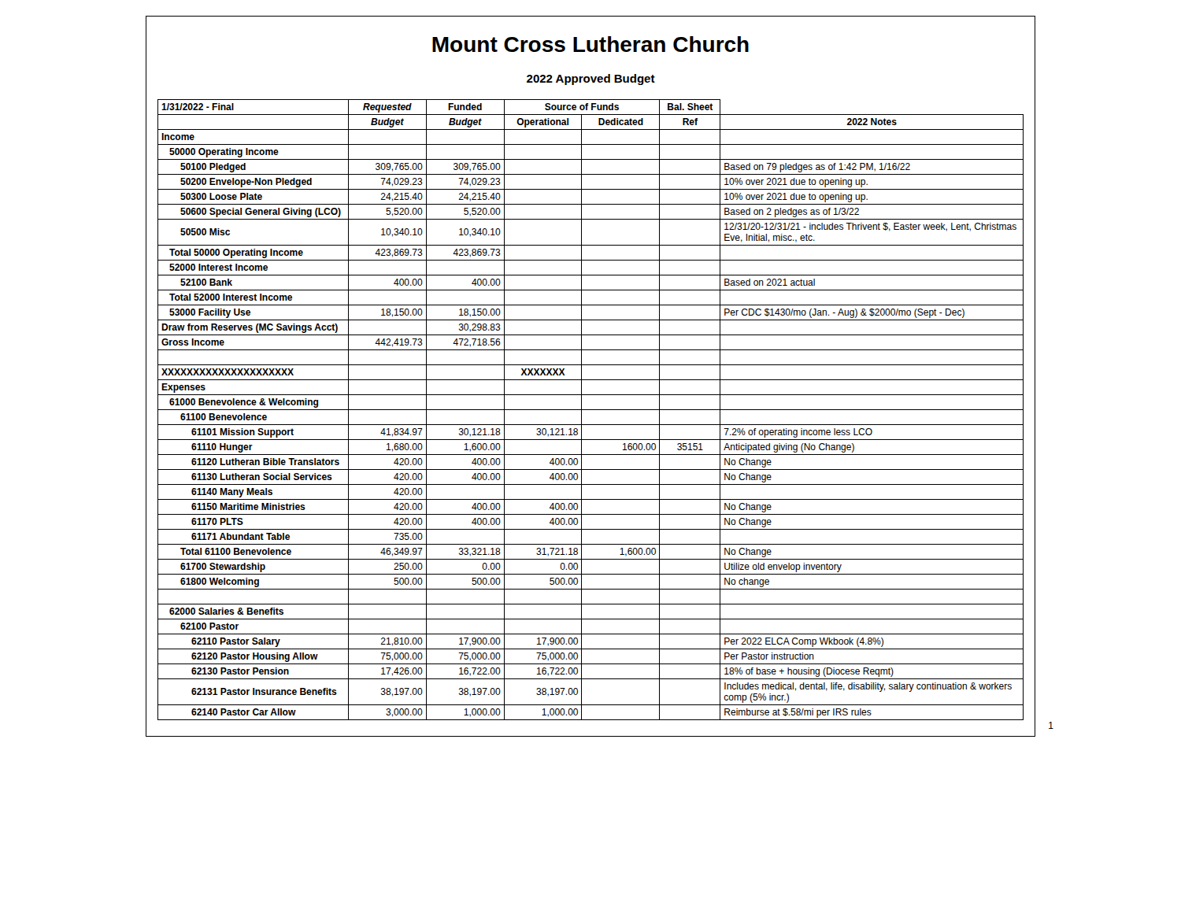Mount Cross Lutheran Church
2022 Approved Budget
| 1/31/2022 - Final | Requested | Funded | Source of Funds | Bal. Sheet | |
| --- | --- | --- | --- | --- | --- |
| | Budget | Budget | Operational | Dedicated | Ref | 2022 Notes |
| Income | | | | | | |
| 50000 Operating Income | | | | | | |
| 50100 Pledged | 309,765.00 | 309,765.00 | | | | Based on 79 pledges as of 1:42 PM, 1/16/22 |
| 50200 Envelope-Non Pledged | 74,029.23 | 74,029.23 | | | | 10% over 2021 due to opening up. |
| 50300 Loose Plate | 24,215.40 | 24,215.40 | | | | 10% over 2021 due to opening up. |
| 50600 Special General Giving (LCO) | 5,520.00 | 5,520.00 | | | | Based on 2 pledges as of 1/3/22 |
| 50500 Misc | 10,340.10 | 10,340.10 | | | | 12/31/20-12/31/21 - includes Thrivent $, Easter week, Lent, Christmas Eve, Initial, misc., etc. |
| Total 50000 Operating Income | 423,869.73 | 423,869.73 | | | | |
| 52000 Interest Income | | | | | | |
| 52100 Bank | 400.00 | 400.00 | | | | Based on 2021 actual |
| Total 52000 Interest Income | | | | | | |
| 53000 Facility Use | 18,150.00 | 18,150.00 | | | | Per CDC $1430/mo (Jan. - Aug) & $2000/mo (Sept - Dec) |
| Draw from Reserves (MC Savings Acct) | | 30,298.83 | | | | |
| Gross Income | 442,419.73 | 472,718.56 | | | | |
| XXXXXXXXXXXXXXXXXXXXX | | | XXXXXXX | | | |
| Expenses | | | | | | |
| 61000 Benevolence & Welcoming | | | | | | |
| 61100 Benevolence | | | | | | |
| 61101 Mission Support | 41,834.97 | 30,121.18 | 30,121.18 | | | 7.2% of operating income less LCO |
| 61110 Hunger | 1,680.00 | 1,600.00 | | 1600.00 | 35151 | Anticipated giving (No Change) |
| 61120 Lutheran Bible Translators | 420.00 | 400.00 | 400.00 | | | No Change |
| 61130 Lutheran Social Services | 420.00 | 400.00 | 400.00 | | | No Change |
| 61140 Many Meals | 420.00 | | | | | |
| 61150 Maritime Ministries | 420.00 | 400.00 | 400.00 | | | No Change |
| 61170 PLTS | 420.00 | 400.00 | 400.00 | | | No Change |
| 61171 Abundant Table | 735.00 | | | | | |
| Total 61100 Benevolence | 46,349.97 | 33,321.18 | 31,721.18 | 1,600.00 | | No Change |
| 61700 Stewardship | 250.00 | 0.00 | 0.00 | | | Utilize old envelop inventory |
| 61800 Welcoming | 500.00 | 500.00 | 500.00 | | | No change |
| 62000 Salaries & Benefits | | | | | | |
| 62100 Pastor | | | | | | |
| 62110 Pastor Salary | 21,810.00 | 17,900.00 | 17,900.00 | | | Per 2022 ELCA Comp Wkbook (4.8%) |
| 62120 Pastor Housing Allow | 75,000.00 | 75,000.00 | 75,000.00 | | | Per Pastor instruction |
| 62130 Pastor Pension | 17,426.00 | 16,722.00 | 16,722.00 | | | 18% of base + housing (Diocese Reqmt) |
| 62131 Pastor Insurance Benefits | 38,197.00 | 38,197.00 | 38,197.00 | | | Includes medical, dental, life, disability, salary continuation & workers comp (5% incr.) |
| 62140 Pastor Car Allow | 3,000.00 | 1,000.00 | 1,000.00 | | | Reimburse at $.58/mi per IRS rules |
1